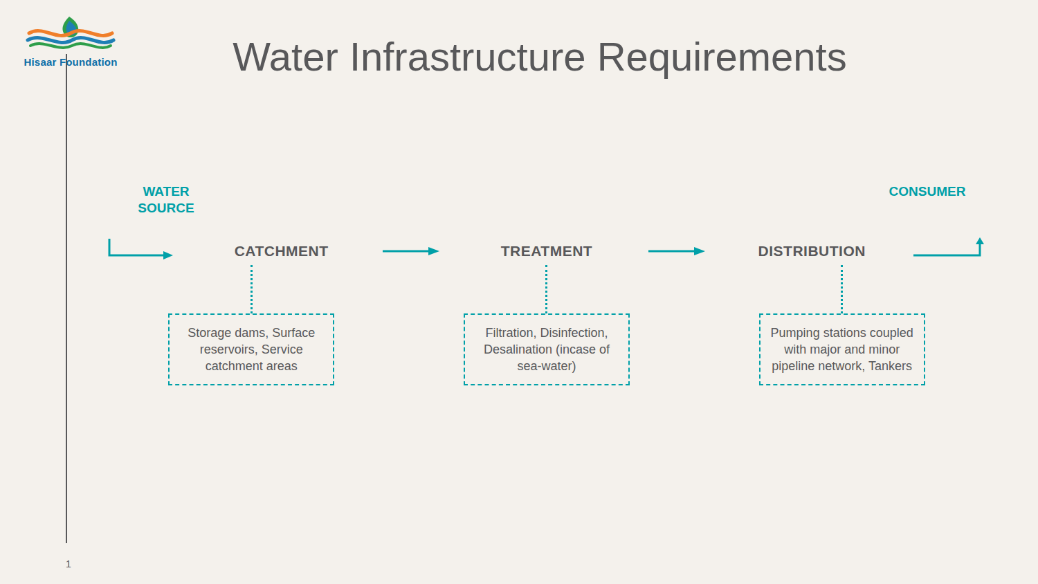Hisaar Foundation
Water Infrastructure Requirements
WATER
SOURCE
CONSUMER
CATCHMENT
TREATMENT
DISTRIBUTION
Storage dams, Surface reservoirs, Service catchment areas
Filtration, Disinfection, Desalination (incase of sea-water)
Pumping stations coupled with major and minor pipeline network, Tankers
1